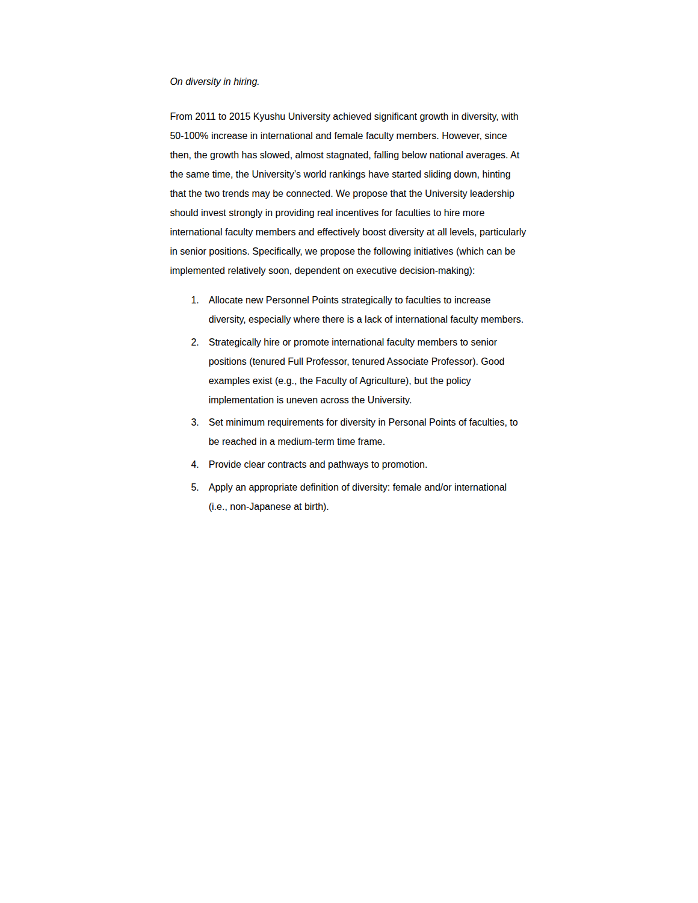On diversity in hiring.
From 2011 to 2015 Kyushu University achieved significant growth in diversity, with 50-100% increase in international and female faculty members. However, since then, the growth has slowed, almost stagnated, falling below national averages. At the same time, the University’s world rankings have started sliding down, hinting that the two trends may be connected. We propose that the University leadership should invest strongly in providing real incentives for faculties to hire more international faculty members and effectively boost diversity at all levels, particularly in senior positions. Specifically, we propose the following initiatives (which can be implemented relatively soon, dependent on executive decision-making):
Allocate new Personnel Points strategically to faculties to increase diversity, especially where there is a lack of international faculty members.
Strategically hire or promote international faculty members to senior positions (tenured Full Professor, tenured Associate Professor). Good examples exist (e.g., the Faculty of Agriculture), but the policy implementation is uneven across the University.
Set minimum requirements for diversity in Personal Points of faculties, to be reached in a medium-term time frame.
Provide clear contracts and pathways to promotion.
Apply an appropriate definition of diversity: female and/or international (i.e., non-Japanese at birth).